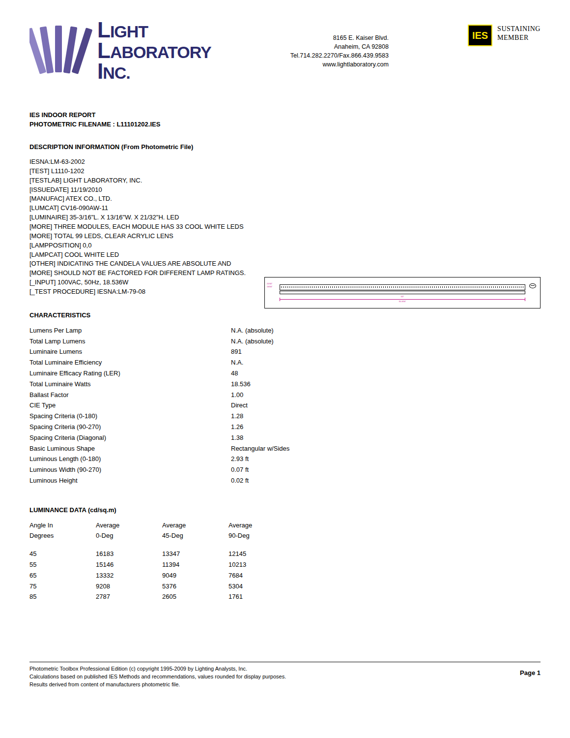LIGHT LABORATORY INC.
8165 E. Kaiser Blvd.
Anaheim, CA 92808
Tel.714.282.2270/Fax.866.439.9583
www.lightlaboratory.com
IES
SUSTAINING
MEMBER
IES INDOOR REPORT
PHOTOMETRIC FILENAME : L11101202.IES
DESCRIPTION INFORMATION (From Photometric File)
IESNA:LM-63-2002
[TEST] L1110-1202
[TESTLAB] LIGHT LABORATORY, INC.
[ISSUEDATE] 11/19/2010
[MANUFAC] ATEX CO., LTD.
[LUMCAT] CV16-090AW-11
[LUMINAIRE] 35-3/16"L. X 13/16"W. X 21/32"H. LED
[MORE] THREE MODULES, EACH MODULE HAS 33 COOL WHITE LEDS
[MORE] TOTAL 99 LEDS, CLEAR ACRYLIC LENS
[LAMPPOSITION] 0,0
[LAMPCAT] COOL WHITE LED
[OTHER] INDICATING THE CANDELA VALUES ARE ABSOLUTE AND
[MORE] SHOULD NOT BE FACTORED FOR DIFFERENT LAMP RATINGS.
[_INPUT] 100VAC, 50Hz, 18.536W
[_TEST PROCEDURE] IESNA:LM-79-08
21/32"
13/16"
1/2"
35-3/16"
CHARACTERISTICS
| Lumens Per Lamp | N.A. (absolute) |
| Total Lamp Lumens | N.A. (absolute) |
| Luminaire Lumens | 891 |
| Total Luminaire Efficiency | N.A. |
| Luminaire Efficacy Rating (LER) | 48 |
| Total Luminaire Watts | 18.536 |
| Ballast Factor | 1.00 |
| CIE Type | Direct |
| Spacing Criteria (0-180) | 1.28 |
| Spacing Criteria (90-270) | 1.26 |
| Spacing Criteria (Diagonal) | 1.38 |
| Basic Luminous Shape | Rectangular w/Sides |
| Luminous Length (0-180) | 2.93 ft |
| Luminous Width (90-270) | 0.07 ft |
| Luminous Height | 0.02 ft |
LUMINANCE DATA (cd/sq.m)
| Angle In | Average | Average | Average |
| --- | --- | --- | --- |
| Degrees | 0-Deg | 45-Deg | 90-Deg |
| 45 | 16183 | 13347 | 12145 |
| 55 | 15146 | 11394 | 10213 |
| 65 | 13332 | 9049 | 7684 |
| 75 | 9208 | 5376 | 5304 |
| 85 | 2787 | 2605 | 1761 |
Photometric Toolbox Professional Edition (c) copyright 1995-2009 by Lighting Analysts, Inc.
Calculations based on published IES Methods and recommendations, values rounded for display purposes.
Results derived from content of manufacturers photometric file.
Page 1